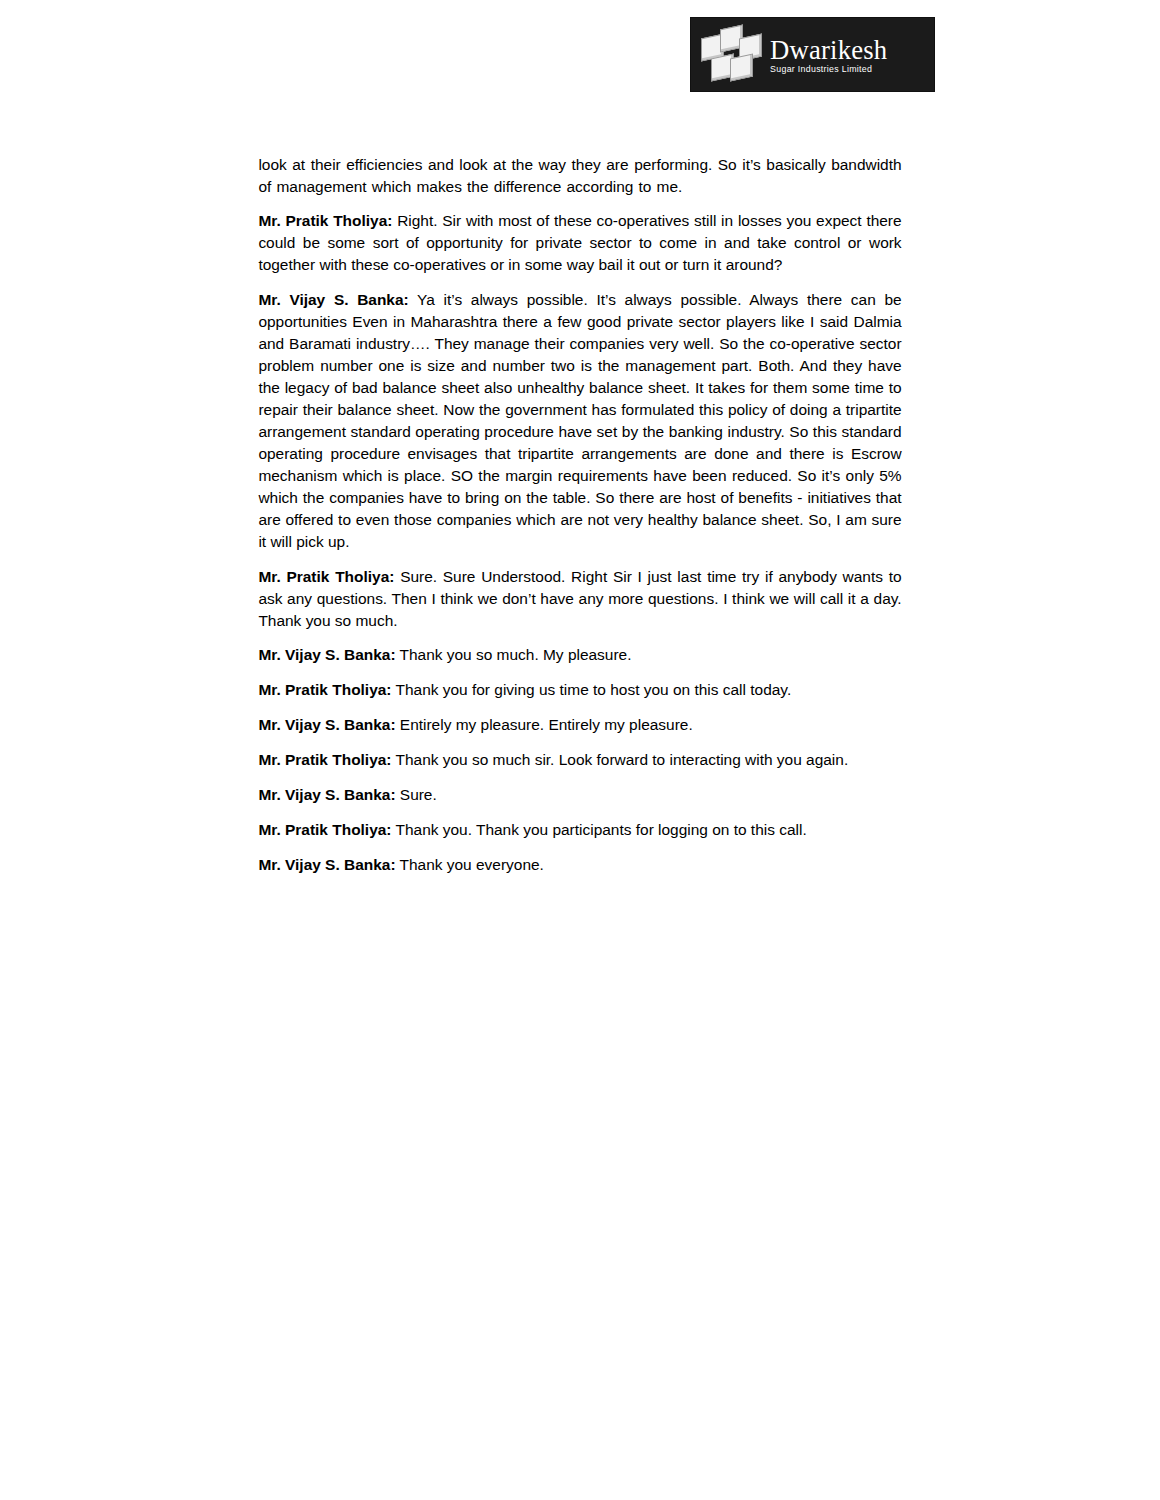Dwarikesh
Sugar Industries Limited
look at their efficiencies and look at the way they are performing. So it’s basically bandwidth of management which makes the difference according to me.
Mr. Pratik Tholiya: Right. Sir with most of these co-operatives still in losses you expect there could be some sort of opportunity for private sector to come in and take control or work together with these co-operatives or in some way bail it out or turn it around?
Mr. Vijay S. Banka: Ya it’s always possible. It’s always possible. Always there can be opportunities Even in Maharashtra there a few good private sector players like I said Dalmia and Baramati industry…. They manage their companies very well. So the co-operative sector problem number one is size and number two is the management part. Both. And they have the legacy of bad balance sheet also unhealthy balance sheet. It takes for them some time to repair their balance sheet. Now the government has formulated this policy of doing a tripartite arrangement standard operating procedure have set by the banking industry. So this standard operating procedure envisages that tripartite arrangements are done and there is Escrow mechanism which is place. SO the margin requirements have been reduced. So it’s only 5% which the companies have to bring on the table. So there are host of benefits - initiatives that are offered to even those companies which are not very healthy balance sheet. So, I am sure it will pick up.
Mr. Pratik Tholiya: Sure. Sure Understood. Right Sir I just last time try if anybody wants to ask any questions. Then I think we don’t have any more questions. I think we will call it a day. Thank you so much.
Mr. Vijay S. Banka: Thank you so much. My pleasure.
Mr. Pratik Tholiya: Thank you for giving us time to host you on this call today.
Mr. Vijay S. Banka: Entirely my pleasure. Entirely my pleasure.
Mr. Pratik Tholiya: Thank you so much sir. Look forward to interacting with you again.
Mr. Vijay S. Banka: Sure.
Mr. Pratik Tholiya: Thank you. Thank you participants for logging on to this call.
Mr. Vijay S. Banka: Thank you everyone.